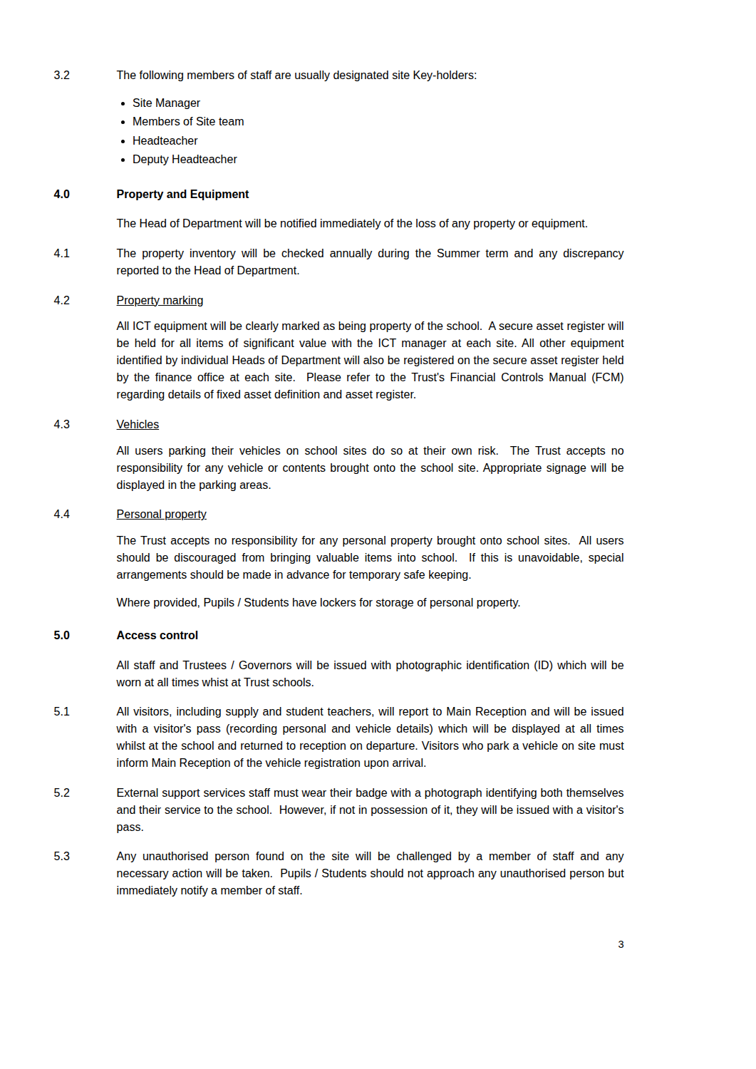3.2
The following members of staff are usually designated site Key-holders:
Site Manager
Members of Site team
Headteacher
Deputy Headteacher
4.0
Property and Equipment
The Head of Department will be notified immediately of the loss of any property or equipment.
4.1
The property inventory will be checked annually during the Summer term and any discrepancy reported to the Head of Department.
4.2
Property marking
All ICT equipment will be clearly marked as being property of the school. A secure asset register will be held for all items of significant value with the ICT manager at each site. All other equipment identified by individual Heads of Department will also be registered on the secure asset register held by the finance office at each site. Please refer to the Trust's Financial Controls Manual (FCM) regarding details of fixed asset definition and asset register.
4.3
Vehicles
All users parking their vehicles on school sites do so at their own risk. The Trust accepts no responsibility for any vehicle or contents brought onto the school site. Appropriate signage will be displayed in the parking areas.
4.4
Personal property
The Trust accepts no responsibility for any personal property brought onto school sites. All users should be discouraged from bringing valuable items into school. If this is unavoidable, special arrangements should be made in advance for temporary safe keeping.
Where provided, Pupils / Students have lockers for storage of personal property.
5.0
Access control
All staff and Trustees / Governors will be issued with photographic identification (ID) which will be worn at all times whist at Trust schools.
5.1
All visitors, including supply and student teachers, will report to Main Reception and will be issued with a visitor's pass (recording personal and vehicle details) which will be displayed at all times whilst at the school and returned to reception on departure. Visitors who park a vehicle on site must inform Main Reception of the vehicle registration upon arrival.
5.2
External support services staff must wear their badge with a photograph identifying both themselves and their service to the school. However, if not in possession of it, they will be issued with a visitor's pass.
5.3
Any unauthorised person found on the site will be challenged by a member of staff and any necessary action will be taken. Pupils / Students should not approach any unauthorised person but immediately notify a member of staff.
3